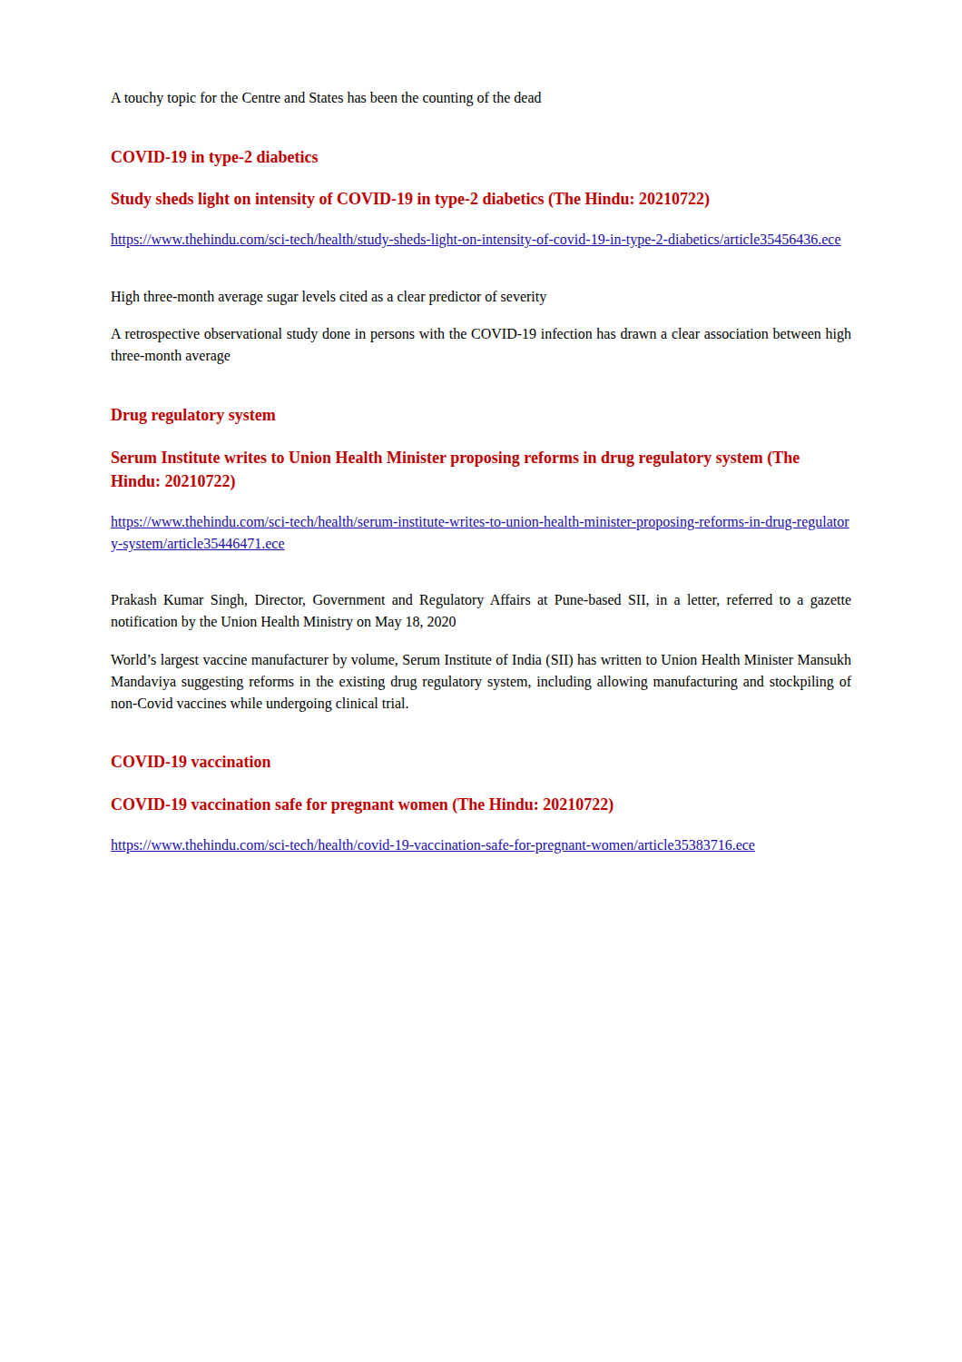A touchy topic for the Centre and States has been the counting of the dead
COVID-19 in type-2 diabetics
Study sheds light on intensity of COVID-19 in type-2 diabetics (The Hindu: 20210722)
https://www.thehindu.com/sci-tech/health/study-sheds-light-on-intensity-of-covid-19-in-type-2-diabetics/article35456436.ece
High three-month average sugar levels cited as a clear predictor of severity
A retrospective observational study done in persons with the COVID-19 infection has drawn a clear association between high three-month average
Drug regulatory system
Serum Institute writes to Union Health Minister proposing reforms in drug regulatory system (The Hindu: 20210722)
https://www.thehindu.com/sci-tech/health/serum-institute-writes-to-union-health-minister-proposing-reforms-in-drug-regulatory-system/article35446471.ece
Prakash Kumar Singh, Director, Government and Regulatory Affairs at Pune-based SII, in a letter, referred to a gazette notification by the Union Health Ministry on May 18, 2020
World’s largest vaccine manufacturer by volume, Serum Institute of India (SII) has written to Union Health Minister Mansukh Mandaviya suggesting reforms in the existing drug regulatory system, including allowing manufacturing and stockpiling of non-Covid vaccines while undergoing clinical trial.
COVID-19 vaccination
COVID-19 vaccination safe for pregnant women (The Hindu: 20210722)
https://www.thehindu.com/sci-tech/health/covid-19-vaccination-safe-for-pregnant-women/article35383716.ece